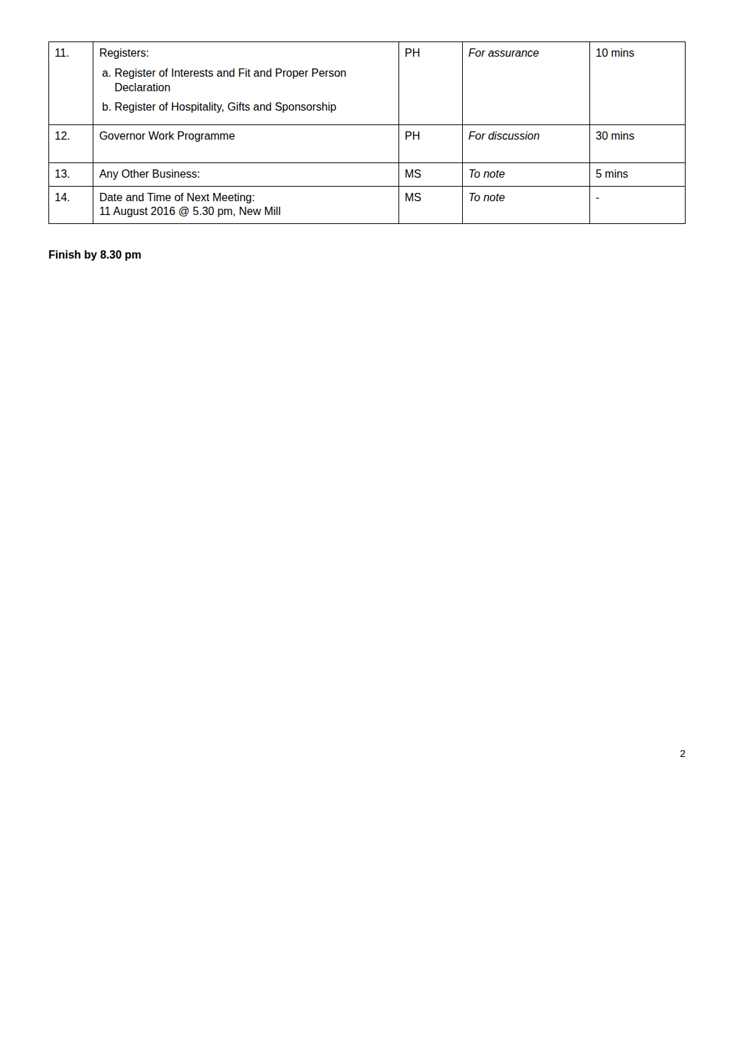| 11. | Registers: Register of Interests and Fit and Proper Person Declaration Register of Hospitality, Gifts and Sponsorship | PH | For assurance | 10 mins |
| 12. | Governor Work Programme | PH | For discussion | 30 mins |
| 13. | Any Other Business: | MS | To note | 5 mins |
| 14. | Date and Time of Next Meeting: 11 August 2016 @ 5.30 pm, New Mill | MS | To note | - |
Finish by 8.30 pm
2